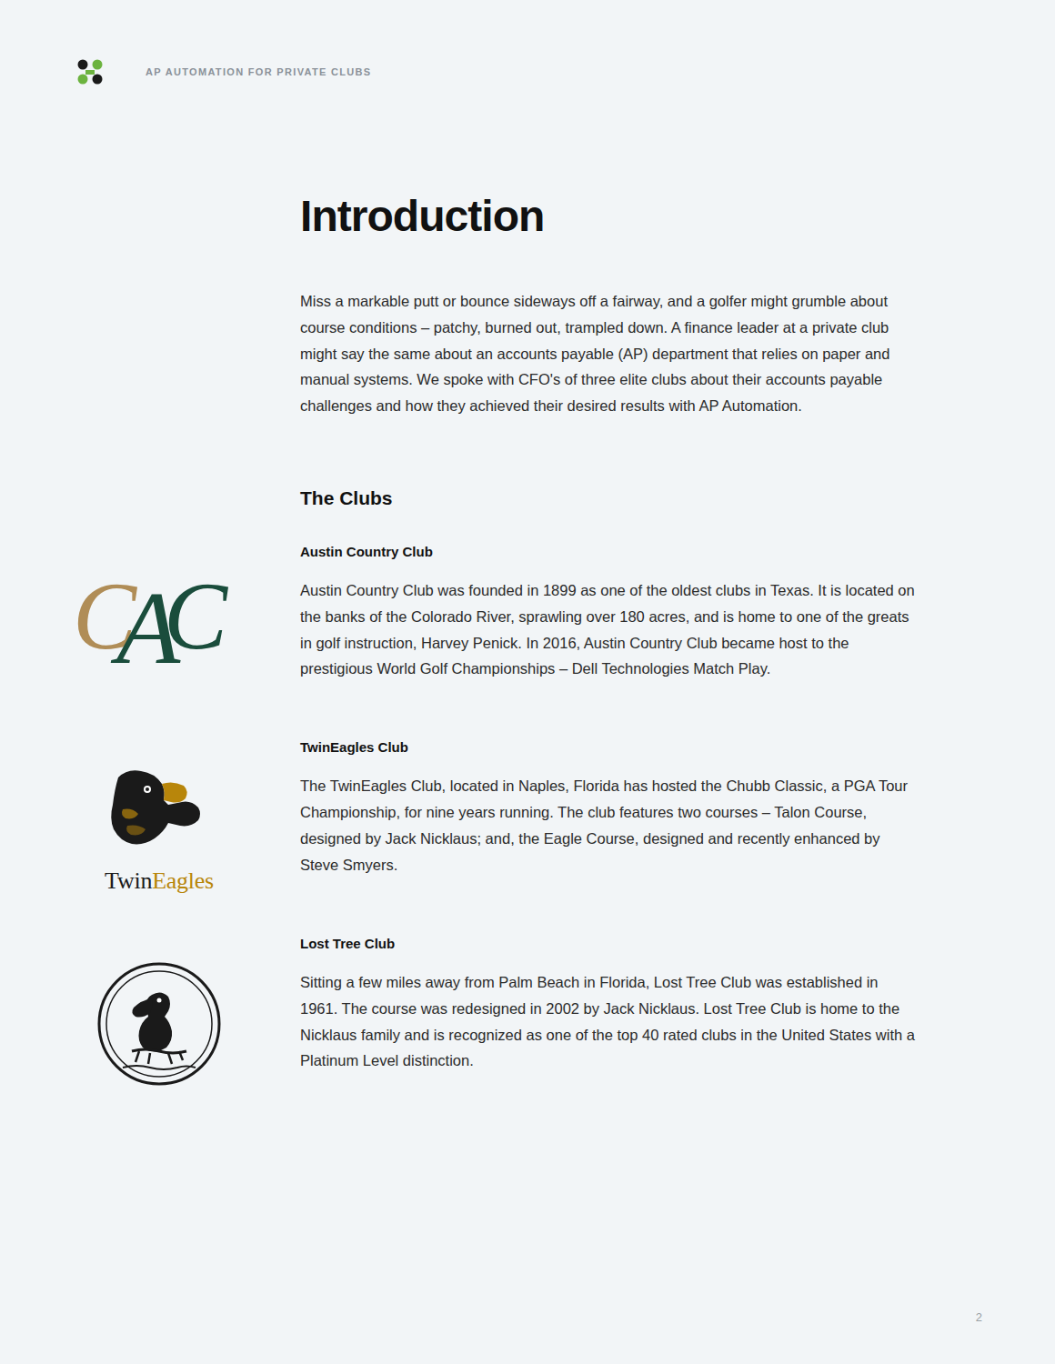AP Automation for Private Clubs
Introduction
Miss a markable putt or bounce sideways off a fairway, and a golfer might grumble about course conditions – patchy, burned out, trampled down. A finance leader at a private club might say the same about an accounts payable (AP) department that relies on paper and manual systems. We spoke with CFO's of three elite clubs about their accounts payable challenges and how they achieved their desired results with AP Automation.
The Clubs
C A C
Austin Country Club
Austin Country Club was founded in 1899 as one of the oldest clubs in Texas. It is located on the banks of the Colorado River, sprawling over 180 acres, and is home to one of the greats in golf instruction, Harvey Penick. In 2016, Austin Country Club became host to the prestigious World Golf Championships – Dell Technologies Match Play.
Twin Eagles
TwinEagles Club
The TwinEagles Club, located in Naples, Florida has hosted the Chubb Classic, a PGA Tour Championship, for nine years running. The club features two courses – Talon Course, designed by Jack Nicklaus; and, the Eagle Course, designed and recently enhanced by Steve Smyers.
Lost Tree Club
Sitting a few miles away from Palm Beach in Florida, Lost Tree Club was established in 1961. The course was redesigned in 2002 by Jack Nicklaus. Lost Tree Club is home to the Nicklaus family and is recognized as one of the top 40 rated clubs in the United States with a Platinum Level distinction.
2